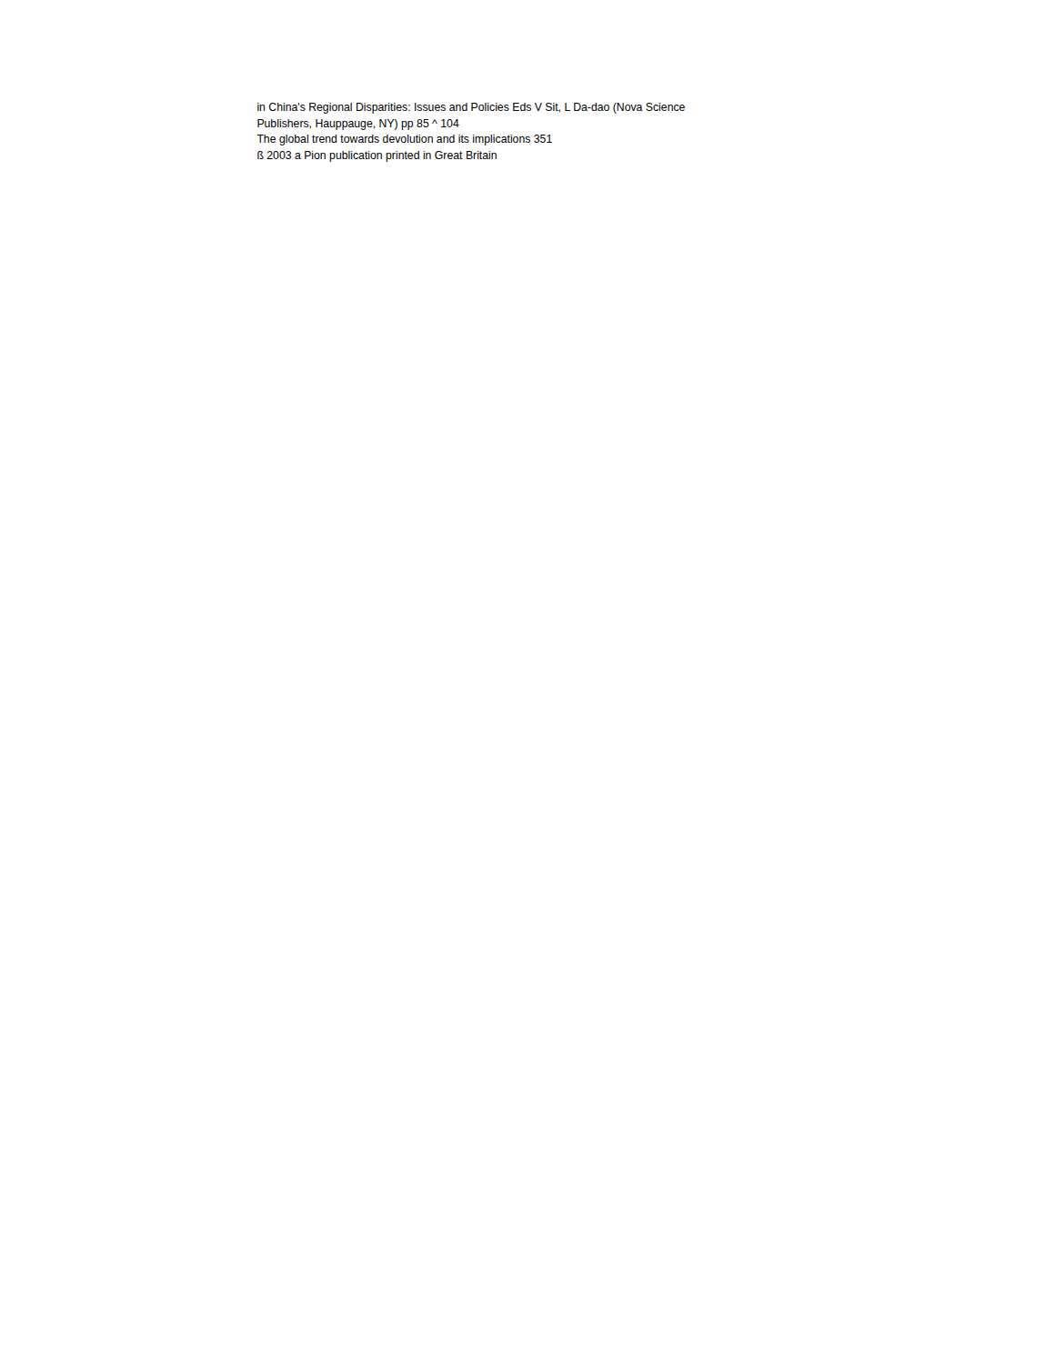in China's Regional Disparities: Issues and Policies Eds V Sit, L Da-dao (Nova Science
Publishers, Hauppauge, NY) pp 85 ^ 104
The global trend towards devolution and its implications 351
ß 2003 a Pion publication printed in Great Britain